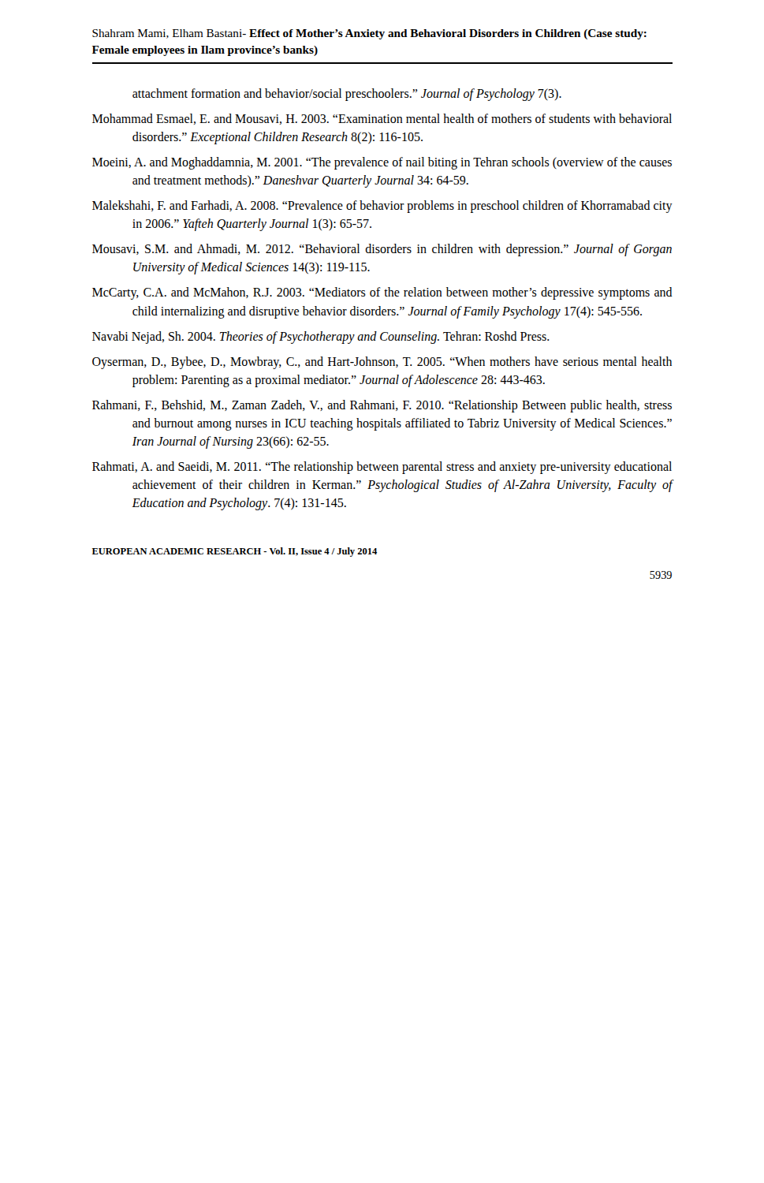Shahram Mami, Elham Bastani- Effect of Mother’s Anxiety and Behavioral Disorders in Children (Case study: Female employees in Ilam province’s banks)
attachment formation and behavior/social preschoolers.” Journal of Psychology 7(3).
Mohammad Esmael, E. and Mousavi, H. 2003. “Examination mental health of mothers of students with behavioral disorders.” Exceptional Children Research 8(2): 116-105.
Moeini, A. and Moghaddamnia, M. 2001. “The prevalence of nail biting in Tehran schools (overview of the causes and treatment methods).” Daneshvar Quarterly Journal 34: 64-59.
Malekshahi, F. and Farhadi, A. 2008. “Prevalence of behavior problems in preschool children of Khorramabad city in 2006.” Yafteh Quarterly Journal 1(3): 65-57.
Mousavi, S.M. and Ahmadi, M. 2012. “Behavioral disorders in children with depression.” Journal of Gorgan University of Medical Sciences 14(3): 119-115.
McCarty, C.A. and McMahon, R.J. 2003. “Mediators of the relation between mother’s depressive symptoms and child internalizing and disruptive behavior disorders.” Journal of Family Psychology 17(4): 545-556.
Navabi Nejad, Sh. 2004. Theories of Psychotherapy and Counseling. Tehran: Roshd Press.
Oyserman, D., Bybee, D., Mowbray, C., and Hart-Johnson, T. 2005. “When mothers have serious mental health problem: Parenting as a proximal mediator.” Journal of Adolescence 28: 443-463.
Rahmani, F., Behshid, M., Zaman Zadeh, V., and Rahmani, F. 2010. “Relationship Between public health, stress and burnout among nurses in ICU teaching hospitals affiliated to Tabriz University of Medical Sciences.” Iran Journal of Nursing 23(66): 62-55.
Rahmati, A. and Saeidi, M. 2011. “The relationship between parental stress and anxiety pre-university educational achievement of their children in Kerman.” Psychological Studies of Al-Zahra University, Faculty of Education and Psychology. 7(4): 131-145.
EUROPEAN ACADEMIC RESEARCH - Vol. II, Issue 4 / July 2014
5939